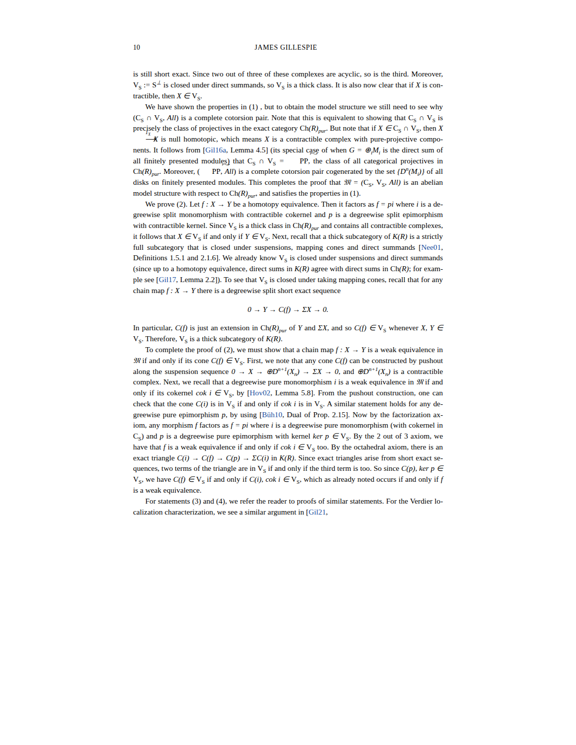10 JAMES GILLESPIE
is still short exact. Since two out of three of these complexes are acyclic, so is the third. Moreover, VS := S⊥ is closed under direct summands, so VS is a thick class. It is also now clear that if X is contractible, then X ∈ VS.
We have shown the properties in (1) , but to obtain the model structure we still need to see why (CS ∩ VS, All) is a complete cotorsion pair. Note that this is equivalent to showing that CS ∩ VS is precisely the class of projectives in the exact category Ch(R)pur. But note that if X ∈ CS ∩ VS, then X 1X⟶ X is null homotopic, which means X is a contractible complex with pure-projective components. It follows from [Gil16a, Lemma 4.5] (its special case of when G = ⊕iMi is the direct sum of all finitely presented modules) that CS ∩ VS = ~PP, the class of all categorical projectives in Ch(R)pur. Moreover, (~PP, All) is a complete cotorsion pair cogenerated by the set {Dn(Mi)} of all disks on finitely presented modules. This completes the proof that 𝔐 = (CS, VS, All) is an abelian model structure with respect to Ch(R)pur, and satisfies the properties in (1).
We prove (2). Let f : X → Y be a homotopy equivalence. Then it factors as f = pi where i is a degreewise split monomorphism with contractible cokernel and p is a degreewise split epimorphism with contractible kernel. Since VS is a thick class in Ch(R)pur and contains all contractible complexes, it follows that X ∈ VS if and only if Y ∈ VS. Next, recall that a thick subcategory of K(R) is a strictly full subcategory that is closed under suspensions, mapping cones and direct summands [Nee01, Definitions 1.5.1 and 2.1.6]. We already know VS is closed under suspensions and direct summands (since up to a homotopy equivalence, direct sums in K(R) agree with direct sums in Ch(R); for example see [Gil17, Lemma 2.2]). To see that VS is closed under taking mapping cones, recall that for any chain map f : X → Y there is a degreewise split short exact sequence
0 → Y → C(f) → ΣX → 0.
In particular, C(f) is just an extension in Ch(R)pur of Y and ΣX, and so C(f) ∈ VS whenever X, Y ∈ VS. Therefore, VS is a thick subcategory of K(R).
To complete the proof of (2), we must show that a chain map f : X → Y is a weak equivalence in 𝔐 if and only if its cone C(f) ∈ VS. First, we note that any cone C(f) can be constructed by pushout along the suspension sequence 0 → X → ⊕Dn+1(Xn) → ΣX → 0, and ⊕Dn+1(Xn) is a contractible complex. Next, we recall that a degreewise pure monomorphism i is a weak equivalence in 𝔐 if and only if its cokernel cok i ∈ VS, by [Hov02, Lemma 5.8]. From the pushout construction, one can check that the cone C(i) is in VS if and only if cok i is in VS. A similar statement holds for any degreewise pure epimorphism p, by using [Büh10, Dual of Prop. 2.15]. Now by the factorization axiom, any morphism f factors as f = pi where i is a degreewise pure monomorphism (with cokernel in CS) and p is a degreewise pure epimorphism with kernel ker p ∈ VS. By the 2 out of 3 axiom, we have that f is a weak equivalence if and only if cok i ∈ VS too. By the octahedral axiom, there is an exact triangle C(i) → C(f) → C(p) → ΣC(i) in K(R). Since exact triangles arise from short exact sequences, two terms of the triangle are in VS if and only if the third term is too. So since C(p), ker p ∈ VS, we have C(f) ∈ VS if and only if C(i), cok i ∈ VS, which as already noted occurs if and only if f is a weak equivalence.
For statements (3) and (4), we refer the reader to proofs of similar statements. For the Verdier localization characterization, we see a similar argument in [Gil21,